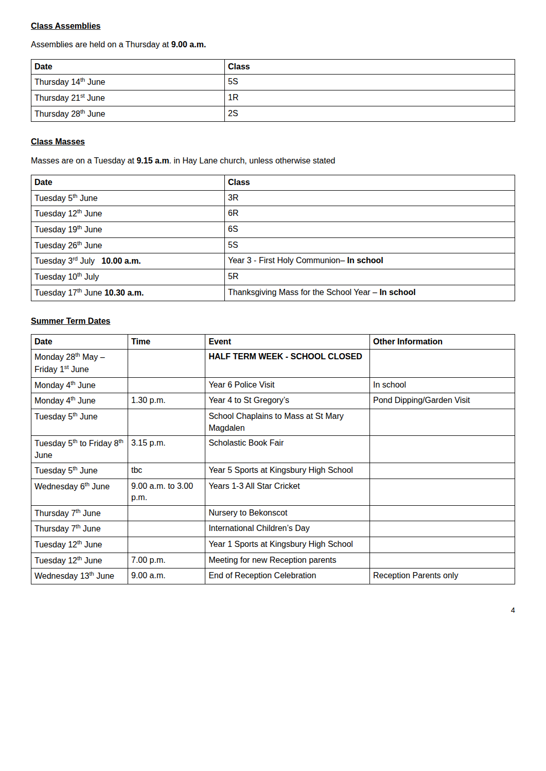Class Assemblies
Assemblies are held on a Thursday at 9.00 a.m.
| Date | Class |
| --- | --- |
| Thursday 14 th June | 5S |
| Thursday 21 st June | 1R |
| Thursday 28 th June | 2S |
Class Masses
Masses are on a Tuesday at 9.15 a.m. in Hay Lane church, unless otherwise stated
| Date | Class |
| --- | --- |
| Tuesday 5 th June | 3R |
| Tuesday 12 th June | 6R |
| Tuesday 19 th June | 6S |
| Tuesday 26 th June | 5S |
| Tuesday 3 rd July 10.00 a.m. | Year 3 - First Holy Communion– In school |
| Tuesday 10 th July | 5R |
| Tuesday 17 th June 10.30 a.m. | Thanksgiving Mass for the School Year – In school |
Summer Term Dates
| Date | Time | Event | Other Information |
| --- | --- | --- | --- |
| Monday 28 th May – Friday 1 st June | | HALF TERM WEEK - SCHOOL CLOSED | |
| Monday 4 th June | | Year 6 Police Visit | In school |
| Monday 4 th June | 1.30 p.m. | Year 4 to St Gregory’s | Pond Dipping/Garden Visit |
| Tuesday 5 th June | | School Chaplains to Mass at St Mary Magdalen | |
| Tuesday 5 th to Friday 8 th June | 3.15 p.m. | Scholastic Book Fair | |
| Tuesday 5 th June | tbc | Year 5 Sports at Kingsbury High School | |
| Wednesday 6 th June | 9.00 a.m. to 3.00 p.m. | Years 1-3 All Star Cricket | |
| Thursday 7 th June | | Nursery to Bekonscot | |
| Thursday 7 th June | | International Children’s Day | |
| Tuesday 12 th June | | Year 1 Sports at Kingsbury High School | |
| Tuesday 12 th June | 7.00 p.m. | Meeting for new Reception parents | |
| Wednesday 13 th June | 9.00 a.m. | End of Reception Celebration | Reception Parents only |
4